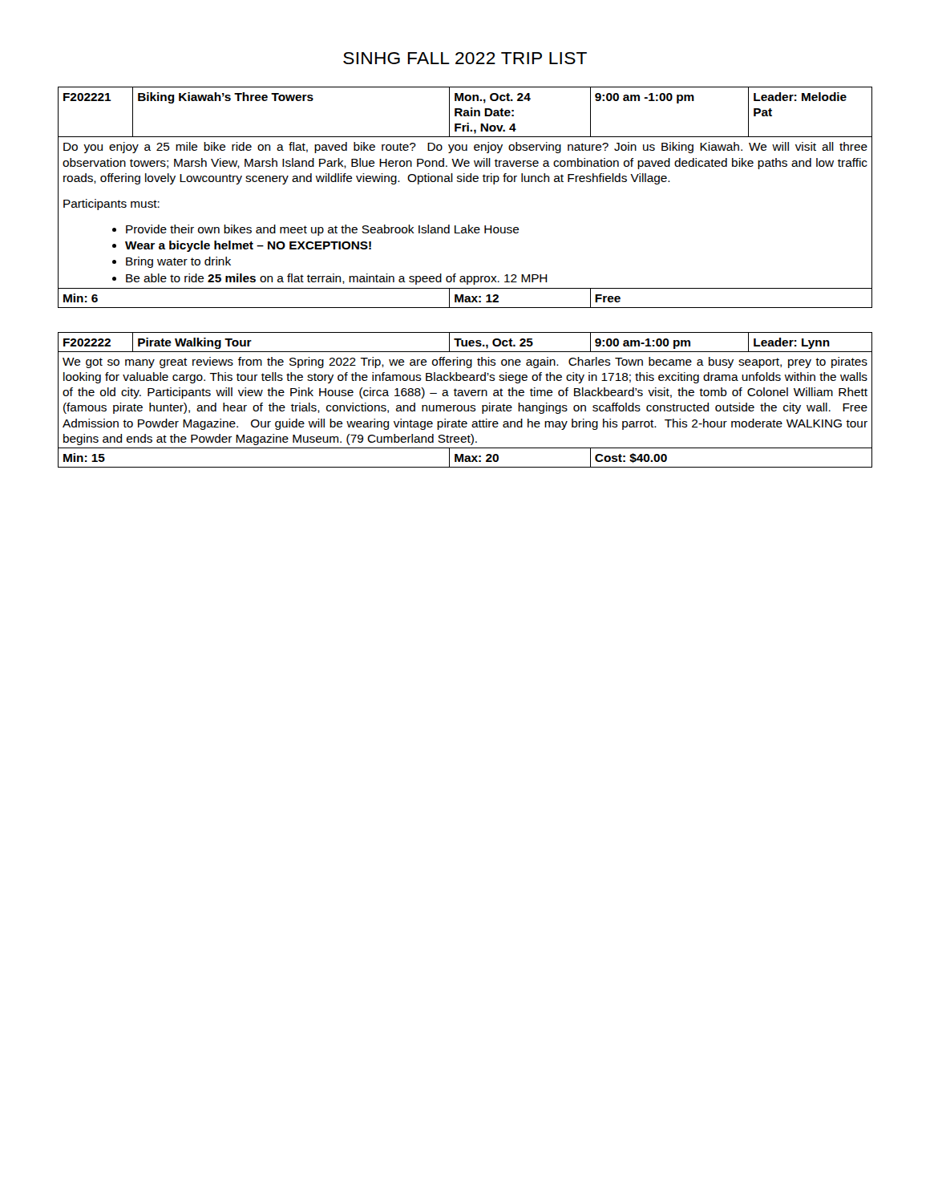SINHG FALL 2022 TRIP LIST
| F202221 | Biking Kiawah’s Three Towers | Mon., Oct. 24 Rain Date: Fri., Nov. 4 | 9:00 am -1:00 pm | Leader: Melodie Pat |
| Do you enjoy a 25 mile bike ride on a flat, paved bike route? Do you enjoy observing nature? Join us Biking Kiawah. We will visit all three observation towers; Marsh View, Marsh Island Park, Blue Heron Pond. We will traverse a combination of paved dedicated bike paths and low traffic roads, offering lovely Lowcountry scenery and wildlife viewing. Optional side trip for lunch at Freshfields Village. Participants must: Provide their own bikes and meet up at the Seabrook Island Lake House Wear a bicycle helmet – NO EXCEPTIONS! Bring water to drink Be able to ride 25 miles on a flat terrain, maintain a speed of approx. 12 MPH |
| Min: 6 | Max: 12 | Free |
| F202222 | Pirate Walking Tour | Tues., Oct. 25 | 9:00 am-1:00 pm | Leader: Lynn |
| We got so many great reviews from the Spring 2022 Trip, we are offering this one again. Charles Town became a busy seaport, prey to pirates looking for valuable cargo. This tour tells the story of the infamous Blackbeard’s siege of the city in 1718; this exciting drama unfolds within the walls of the old city. Participants will view the Pink House (circa 1688) – a tavern at the time of Blackbeard’s visit, the tomb of Colonel William Rhett (famous pirate hunter), and hear of the trials, convictions, and numerous pirate hangings on scaffolds constructed outside the city wall. Free Admission to Powder Magazine. Our guide will be wearing vintage pirate attire and he may bring his parrot. This 2-hour moderate WALKING tour begins and ends at the Powder Magazine Museum. (79 Cumberland Street). |
| Min: 15 | Max: 20 | Cost: $40.00 |